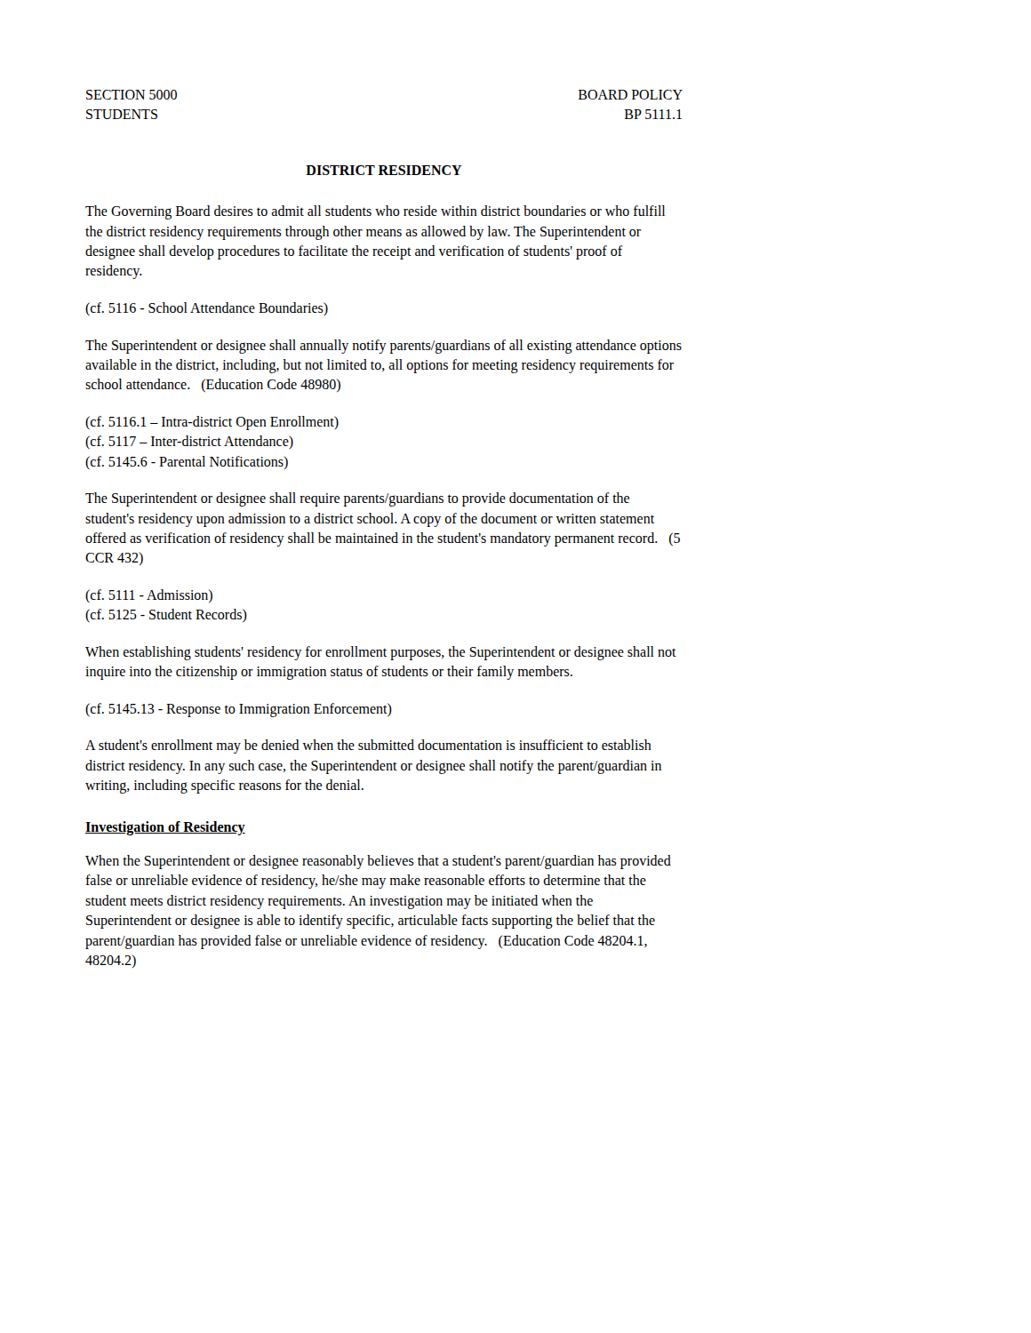SECTION 5000
STUDENTS
BOARD POLICY
BP 5111.1
DISTRICT RESIDENCY
The Governing Board desires to admit all students who reside within district boundaries or who fulfill the district residency requirements through other means as allowed by law. The Superintendent or designee shall develop procedures to facilitate the receipt and verification of students' proof of residency.
(cf. 5116 - School Attendance Boundaries)
The Superintendent or designee shall annually notify parents/guardians of all existing attendance options available in the district, including, but not limited to, all options for meeting residency requirements for school attendance. (Education Code 48980)
(cf. 5116.1 – Intra-district Open Enrollment)
(cf. 5117 – Inter-district Attendance)
(cf. 5145.6 - Parental Notifications)
The Superintendent or designee shall require parents/guardians to provide documentation of the student's residency upon admission to a district school. A copy of the document or written statement offered as verification of residency shall be maintained in the student's mandatory permanent record. (5 CCR 432)
(cf. 5111 - Admission)
(cf. 5125 - Student Records)
When establishing students' residency for enrollment purposes, the Superintendent or designee shall not inquire into the citizenship or immigration status of students or their family members.
(cf. 5145.13 - Response to Immigration Enforcement)
A student's enrollment may be denied when the submitted documentation is insufficient to establish district residency. In any such case, the Superintendent or designee shall notify the parent/guardian in writing, including specific reasons for the denial.
Investigation of Residency
When the Superintendent or designee reasonably believes that a student's parent/guardian has provided false or unreliable evidence of residency, he/she may make reasonable efforts to determine that the student meets district residency requirements. An investigation may be initiated when the Superintendent or designee is able to identify specific, articulable facts supporting the belief that the parent/guardian has provided false or unreliable evidence of residency. (Education Code 48204.1, 48204.2)